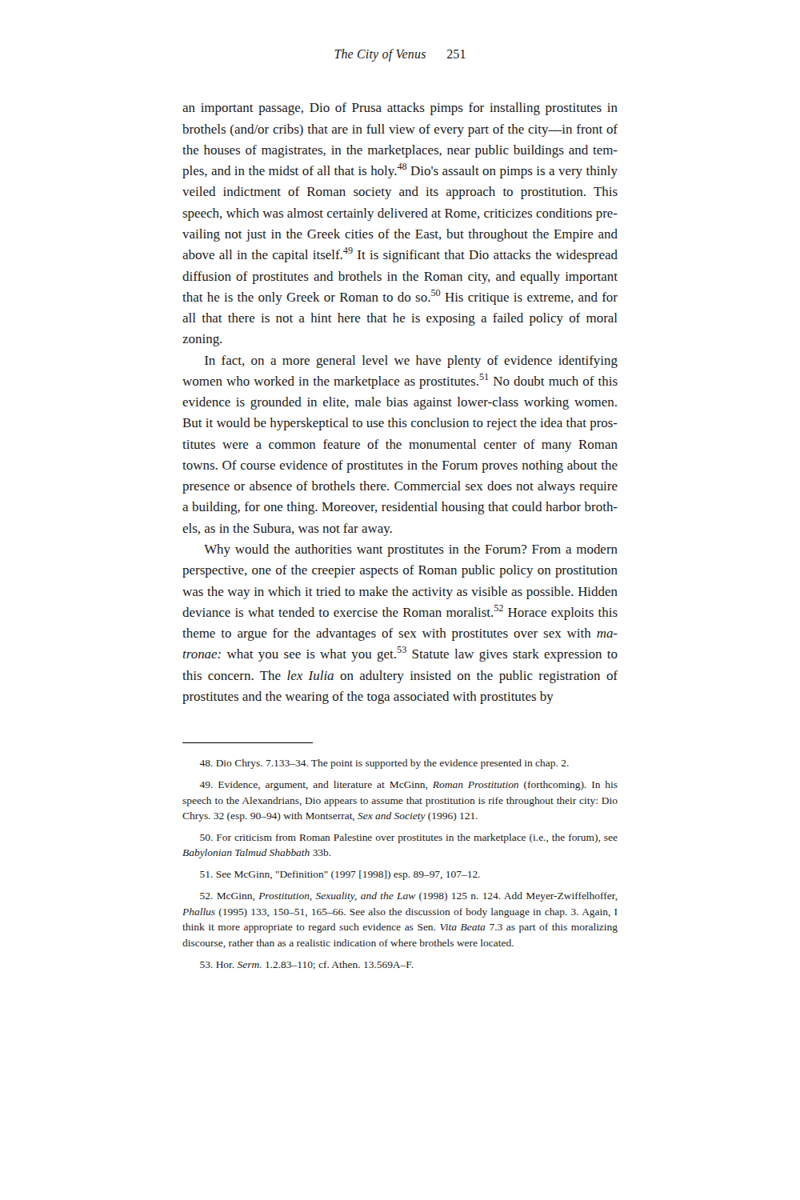The City of Venus 251
an important passage, Dio of Prusa attacks pimps for installing prostitutes in brothels (and/or cribs) that are in full view of every part of the city—in front of the houses of magistrates, in the marketplaces, near public buildings and temples, and in the midst of all that is holy.48 Dio's assault on pimps is a very thinly veiled indictment of Roman society and its approach to prostitution. This speech, which was almost certainly delivered at Rome, criticizes conditions prevailing not just in the Greek cities of the East, but throughout the Empire and above all in the capital itself.49 It is significant that Dio attacks the widespread diffusion of prostitutes and brothels in the Roman city, and equally important that he is the only Greek or Roman to do so.50 His critique is extreme, and for all that there is not a hint here that he is exposing a failed policy of moral zoning.
In fact, on a more general level we have plenty of evidence identifying women who worked in the marketplace as prostitutes.51 No doubt much of this evidence is grounded in elite, male bias against lower-class working women. But it would be hyperskeptical to use this conclusion to reject the idea that prostitutes were a common feature of the monumental center of many Roman towns. Of course evidence of prostitutes in the Forum proves nothing about the presence or absence of brothels there. Commercial sex does not always require a building, for one thing. Moreover, residential housing that could harbor brothels, as in the Subura, was not far away.
Why would the authorities want prostitutes in the Forum? From a modern perspective, one of the creepier aspects of Roman public policy on prostitution was the way in which it tried to make the activity as visible as possible. Hidden deviance is what tended to exercise the Roman moralist.52 Horace exploits this theme to argue for the advantages of sex with prostitutes over sex with matronae: what you see is what you get.53 Statute law gives stark expression to this concern. The lex Iulia on adultery insisted on the public registration of prostitutes and the wearing of the toga associated with prostitutes by
48. Dio Chrys. 7.133–34. The point is supported by the evidence presented in chap. 2.
49. Evidence, argument, and literature at McGinn, Roman Prostitution (forthcoming). In his speech to the Alexandrians, Dio appears to assume that prostitution is rife throughout their city: Dio Chrys. 32 (esp. 90–94) with Montserrat, Sex and Society (1996) 121.
50. For criticism from Roman Palestine over prostitutes in the marketplace (i.e., the forum), see Babylonian Talmud Shabbath 33b.
51. See McGinn, "Definition" (1997 [1998]) esp. 89–97, 107–12.
52. McGinn, Prostitution, Sexuality, and the Law (1998) 125 n. 124. Add Meyer-Zwiffelhoffer, Phallus (1995) 133, 150–51, 165–66. See also the discussion of body language in chap. 3. Again, I think it more appropriate to regard such evidence as Sen. Vita Beata 7.3 as part of this moralizing discourse, rather than as a realistic indication of where brothels were located.
53. Hor. Serm. 1.2.83–110; cf. Athen. 13.569A–F.